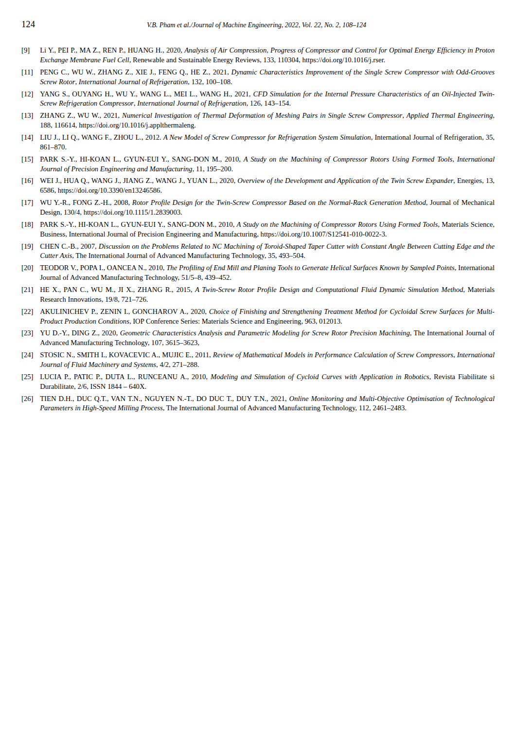124 V.B. Pham et al./Journal of Machine Engineering, 2022, Vol. 22, No. 2, 108–124
Li Y., PEI P., MA Z., REN P., HUANG H., 2020, Analysis of Air Compression, Progress of Compressor and Control for Optimal Energy Efficiency in Proton Exchange Membrane Fuel Cell, Renewable and Sustainable Energy Reviews, 133, 110304, https://doi.org/10.1016/j.rser.
PENG C., WU W., ZHANG Z., XIE J., FENG Q., HE Z., 2021, Dynamic Characteristics Improvement of the Single Screw Compressor with Odd-Grooves Screw Rotor, International Journal of Refrigeration, 132, 100–108.
YANG S., OUYANG H., WU Y., WANG L., MEI L., WANG H., 2021, CFD Simulation for the Internal Pressure Characteristics of an Oil-Injected Twin-Screw Refrigeration Compressor, International Journal of Refrigeration, 126, 143–154.
ZHANG Z., WU W., 2021, Numerical Investigation of Thermal Deformation of Meshing Pairs in Single Screw Compressor, Applied Thermal Engineering, 188, 116614, https://doi.org/10.1016/j.applthermaleng.
LIU J., LI Q., WANG F., ZHOU L., 2012. A New Model of Screw Compressor for Refrigeration System Simulation, International Journal of Refrigeration, 35, 861–870.
PARK S.-Y., HI-KOAN L., GYUN-EUI Y., SANG-DON M., 2010, A Study on the Machining of Compressor Rotors Using Formed Tools, International Journal of Precision Engineering and Manufacturing, 11, 195–200.
WEI J., HUA Q., WANG J., JIANG Z., WANG J., YUAN L., 2020, Overview of the Development and Application of the Twin Screw Expander, Energies, 13, 6586, https://doi.org/10.3390/en13246586.
WU Y.-R., FONG Z.-H., 2008, Rotor Profile Design for the Twin-Screw Compressor Based on the Normal-Rack Generation Method, Journal of Mechanical Design, 130/4, https://doi.org/10.1115/1.2839003.
PARK S.-Y., HI-KOAN L., GYUN-EUI Y., SANG-DON M., 2010, A Study on the Machining of Compressor Rotors Using Formed Tools, Materials Science, Business, International Journal of Precision Engineering and Manufacturing, https://doi.org/10.1007/S12541-010-0022-3.
CHEN C.-B., 2007, Discussion on the Problems Related to NC Machining of Toroid-Shaped Taper Cutter with Constant Angle Between Cutting Edge and the Cutter Axis, The International Journal of Advanced Manufacturing Technology, 35, 493–504.
TEODOR V., POPA I., OANCEA N., 2010, The Profiling of End Mill and Planing Tools to Generate Helical Surfaces Known by Sampled Points, International Journal of Advanced Manufacturing Technology, 51/5–8, 439–452.
HE X., PAN C., WU M., JI X., ZHANG R., 2015, A Twin-Screw Rotor Profile Design and Computational Fluid Dynamic Simulation Method, Materials Research Innovations, 19/8, 721–726.
AKULINICHEV P., ZENIN I., GONCHAROV A., 2020, Choice of Finishing and Strengthening Treatment Method for Cycloidal Screw Surfaces for Multi-Product Production Conditions, IOP Conference Series: Materials Science and Engineering, 963, 012013.
YU D.-Y., DING Z., 2020, Geometric Characteristics Analysis and Parametric Modeling for Screw Rotor Precision Machining, The International Journal of Advanced Manufacturing Technology, 107, 3615–3623,
STOSIC N., SMITH I., KOVACEVIC A., MUJIC E., 2011, Review of Mathematical Models in Performance Calculation of Screw Compressors, International Journal of Fluid Machinery and Systems, 4/2, 271–288.
LUCIA P., PATIC P., DUTA L., RUNCEANU A., 2010, Modeling and Simulation of Cycloid Curves with Application in Robotics, Revista Fiabilitate si Durabilitate, 2/6, ISSN 1844 – 640X.
TIEN D.H., DUC Q.T., VAN T.N., NGUYEN N.-T., DO DUC T., DUY T.N., 2021, Online Monitoring and Multi-Objective Optimisation of Technological Parameters in High-Speed Milling Process, The International Journal of Advanced Manufacturing Technology, 112, 2461–2483.